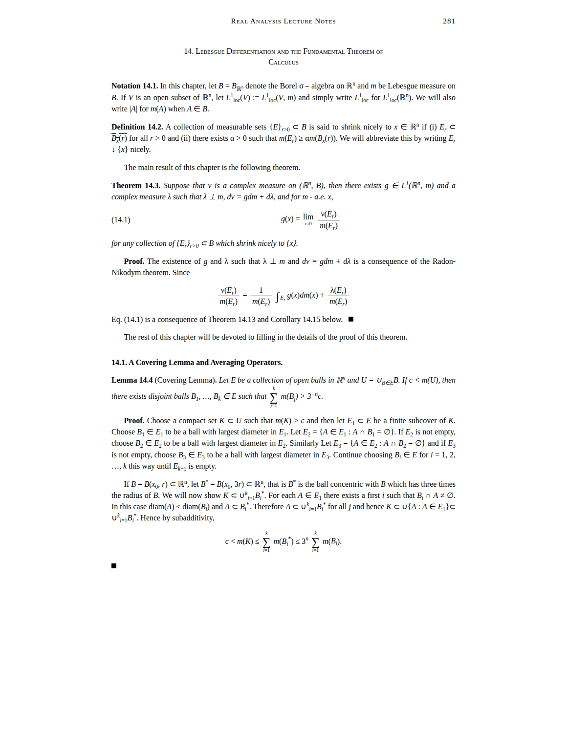281 Real Analysis Lecture Notes 281
14. Lebesgue Differentiation and the Fundamental Theorem of
Calculus
Notation 14.1. In this chapter, let B = Bℝn denote the Borel σ – algebra on ℝn and m be Lebesgue measure on B. If V is an open subset of ℝn, let L1loc(V) := L1loc(V, m) and simply write L1loc for L1loc(ℝn). We will also write |A| for m(A) when A ∈ B.
Definition 14.2. A collection of measurable sets {E}r>0 ⊂ B is said to shrink nicely to x ∈ ℝn if (i) Er ⊂ Bx(r) for all r > 0 and (ii) there exists α > 0 such that m(Er) ≥ αm(Bx(r)). We will abbreviate this by writing Er ↓ {x} nicely.
The main result of this chapter is the following theorem.
Theorem 14.3. Suppose that ν is a complex measure on (ℝn, B), then there exists g ∈ L1(ℝn, m) and a complex measure λ such that λ ⊥ m, dν = gdm + dλ, and for m - a.e. x,
(14.1) g(x) = lim r↓0 ν(Er) m(Er)
for any collection of {Er}r>0 ⊂ B which shrink nicely to {x}.
Proof. The existence of g and λ such that λ ⊥ m and dν = gdm + dλ is a consequence of the Radon-Nikodym theorem. Since
ν(Er) m(Er) = 1 m(Er) ∫Er g(x)dm(x) + λ(Er) m(Er)
Eq. (14.1) is a consequence of Theorem 14.13 and Corollary 14.15 below.
The rest of this chapter will be devoted to filling in the details of the proof of this theorem.
14.1. A Covering Lemma and Averaging Operators.
Lemma 14.4 (Covering Lemma). Let E be a collection of open balls in ℝn and U = ∪B∈EB. If c < m(U), then there exists disjoint balls B1, …, Bk ∈ E such that k∑j=1 m(Bj) > 3−nc.
Proof. Choose a compact set K ⊂ U such that m(K) > c and then let E1 ⊂ E be a finite subcover of K. Choose B1 ∈ E1 to be a ball with largest diameter in E1. Let E2 = {A ∈ E1 : A ∩ B1 = ∅}. If E2 is not empty, choose B2 ∈ E2 to be a ball with largest diameter in E2. Similarly Let E3 = {A ∈ E2 : A ∩ B2 = ∅} and if E3 is not empty, choose B3 ∈ E3 to be a ball with largest diameter in E3. Continue choosing Bi ∈ E for i = 1, 2, …, k this way until Ek+1 is empty.
If B = B(x0, r) ⊂ ℝn, let B* = B(x0, 3r) ⊂ ℝn, that is B* is the ball concentric with B which has three times the radius of B. We will now show K ⊂ ∪ki=1Bi*. For each A ∈ E1 there exists a first i such that Bi ∩ A ≠ ∅. In this case diam(A) ≤ diam(Bi) and A ⊂ Bi*. Therefore A ⊂ ∪ki=1Bi* for all j and hence K ⊂ ∪{A : A ∈ E1}⊂ ∪ki=1Bi*. Hence by subadditivity,
c < m(K) ≤ k∑i=1 m(Bi*) ≤ 3n k∑i=1 m(Bi).